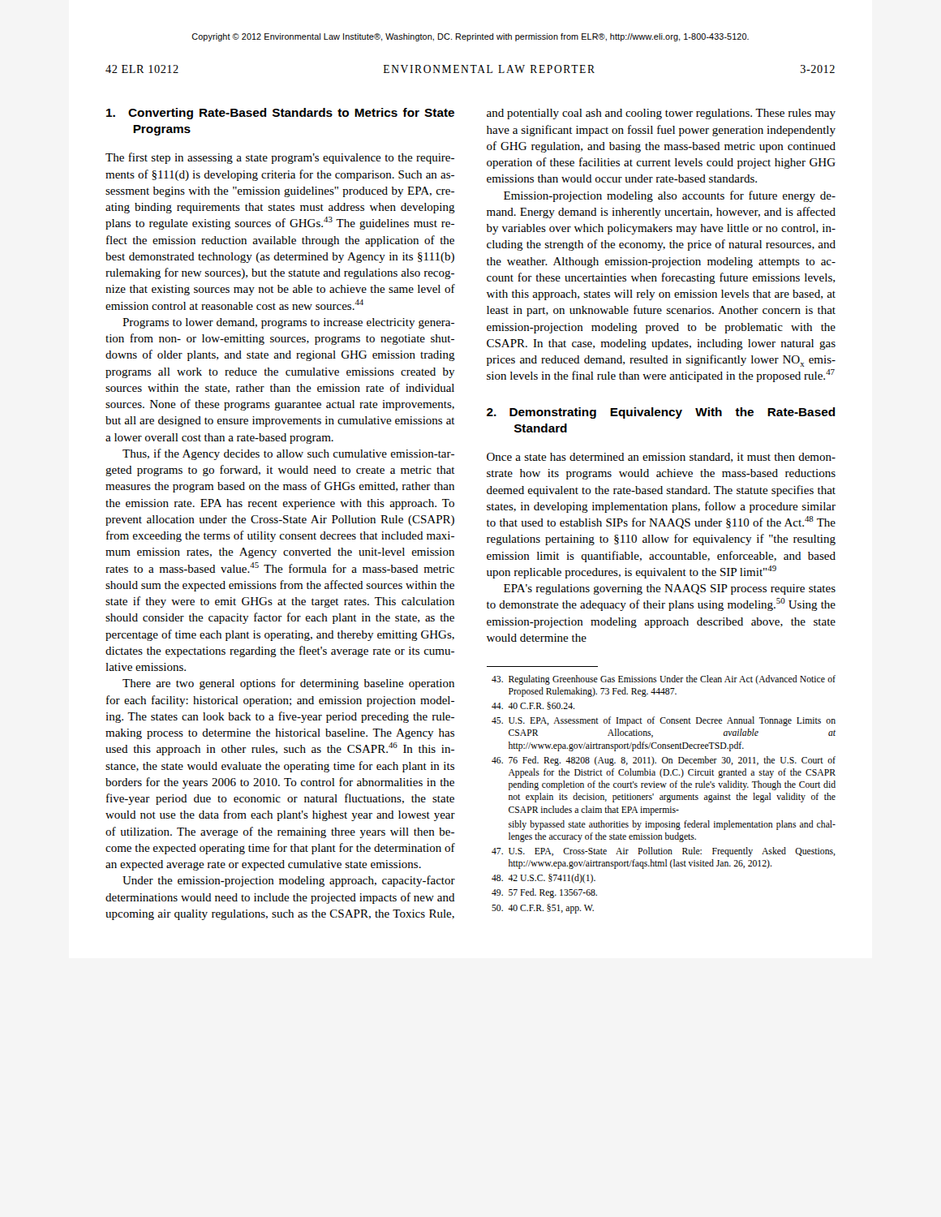Copyright © 2012 Environmental Law Institute®, Washington, DC. Reprinted with permission from ELR®, http://www.eli.org, 1-800-433-5120.
42 ELR 10212 ENVIRONMENTAL LAW REPORTER 3-2012
1. Converting Rate-Based Standards to Metrics for State Programs
The first step in assessing a state program's equivalence to the requirements of §111(d) is developing criteria for the comparison. Such an assessment begins with the "emission guidelines" produced by EPA, creating binding requirements that states must address when developing plans to regulate existing sources of GHGs.43 The guidelines must reflect the emission reduction available through the application of the best demonstrated technology (as determined by Agency in its §111(b) rulemaking for new sources), but the statute and regulations also recognize that existing sources may not be able to achieve the same level of emission control at reasonable cost as new sources.44
Programs to lower demand, programs to increase electricity generation from non- or low-emitting sources, programs to negotiate shutdowns of older plants, and state and regional GHG emission trading programs all work to reduce the cumulative emissions created by sources within the state, rather than the emission rate of individual sources. None of these programs guarantee actual rate improvements, but all are designed to ensure improvements in cumulative emissions at a lower overall cost than a rate-based program.
Thus, if the Agency decides to allow such cumulative emission-targeted programs to go forward, it would need to create a metric that measures the program based on the mass of GHGs emitted, rather than the emission rate. EPA has recent experience with this approach. To prevent allocation under the Cross-State Air Pollution Rule (CSAPR) from exceeding the terms of utility consent decrees that included maximum emission rates, the Agency converted the unit-level emission rates to a mass-based value.45 The formula for a mass-based metric should sum the expected emissions from the affected sources within the state if they were to emit GHGs at the target rates. This calculation should consider the capacity factor for each plant in the state, as the percentage of time each plant is operating, and thereby emitting GHGs, dictates the expectations regarding the fleet's average rate or its cumulative emissions.
There are two general options for determining baseline operation for each facility: historical operation; and emission projection modeling. The states can look back to a five-year period preceding the rulemaking process to determine the historical baseline. The Agency has used this approach in other rules, such as the CSAPR.46 In this instance, the state would evaluate the operating time for each plant in its borders for the years 2006 to 2010. To control for abnormalities in the five-year period due to economic or natural fluctuations, the state would not use the data from each plant's highest year and lowest year of utilization. The average of the remaining three years will then become the expected operating time for that plant for the determination of an expected average rate or expected cumulative state emissions.
Under the emission-projection modeling approach, capacity-factor determinations would need to include the projected impacts of new and upcoming air quality regulations, such as the CSAPR, the Toxics Rule, and potentially coal ash and cooling tower regulations. These rules may have a significant impact on fossil fuel power generation independently of GHG regulation, and basing the mass-based metric upon continued operation of these facilities at current levels could project higher GHG emissions than would occur under rate-based standards.
Emission-projection modeling also accounts for future energy demand. Energy demand is inherently uncertain, however, and is affected by variables over which policymakers may have little or no control, including the strength of the economy, the price of natural resources, and the weather. Although emission-projection modeling attempts to account for these uncertainties when forecasting future emissions levels, with this approach, states will rely on emission levels that are based, at least in part, on unknowable future scenarios. Another concern is that emission-projection modeling proved to be problematic with the CSAPR. In that case, modeling updates, including lower natural gas prices and reduced demand, resulted in significantly lower NOx emission levels in the final rule than were anticipated in the proposed rule.47
2. Demonstrating Equivalency With the Rate-Based Standard
Once a state has determined an emission standard, it must then demonstrate how its programs would achieve the mass-based reductions deemed equivalent to the rate-based standard. The statute specifies that states, in developing implementation plans, follow a procedure similar to that used to establish SIPs for NAAQS under §110 of the Act.48 The regulations pertaining to §110 allow for equivalency if "the resulting emission limit is quantifiable, accountable, enforceable, and based upon replicable procedures, is equivalent to the SIP limit"49
EPA's regulations governing the NAAQS SIP process require states to demonstrate the adequacy of their plans using modeling.50 Using the emission-projection modeling approach described above, the state would determine the
43. Regulating Greenhouse Gas Emissions Under the Clean Air Act (Advanced Notice of Proposed Rulemaking). 73 Fed. Reg. 44487.
44. 40 C.F.R. §60.24.
45. U.S. EPA, Assessment of Impact of Consent Decree Annual Tonnage Limits on CSAPR Allocations, available at http://www.epa.gov/airtransport/pdfs/ConsentDecreeTSD.pdf.
46. 76 Fed. Reg. 48208 (Aug. 8, 2011). On December 30, 2011, the U.S. Court of Appeals for the District of Columbia (D.C.) Circuit granted a stay of the CSAPR pending completion of the court's review of the rule's validity. Though the Court did not explain its decision, petitioners' arguments against the legal validity of the CSAPR includes a claim that EPA impermis-
sibly bypassed state authorities by imposing federal implementation plans and challenges the accuracy of the state emission budgets.
47. U.S. EPA, Cross-State Air Pollution Rule: Frequently Asked Questions, http://www.epa.gov/airtransport/faqs.html (last visited Jan. 26, 2012).
48. 42 U.S.C. §7411(d)(1).
49. 57 Fed. Reg. 13567-68.
50. 40 C.F.R. §51, app. W.